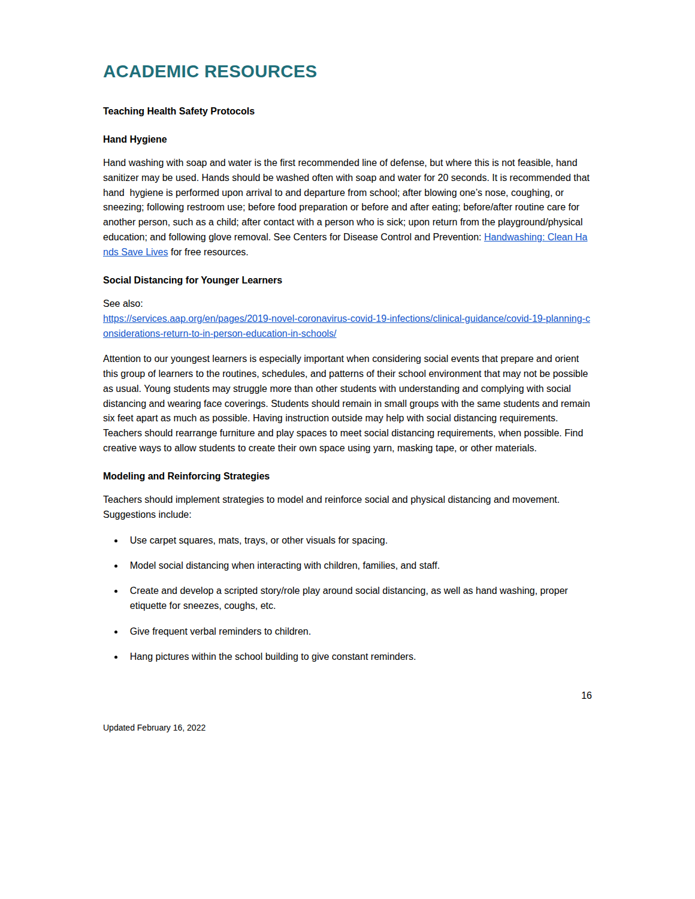ACADEMIC RESOURCES
Teaching Health Safety Protocols
Hand Hygiene
Hand washing with soap and water is the first recommended line of defense, but where this is not feasible, hand sanitizer may be used. Hands should be washed often with soap and water for 20 seconds. It is recommended that hand hygiene is performed upon arrival to and departure from school; after blowing one’s nose, coughing, or sneezing; following restroom use; before food preparation or before and after eating; before/after routine care for another person, such as a child; after contact with a person who is sick; upon return from the playground/physical education; and following glove removal. See Centers for Disease Control and Prevention: Handwashing: Clean Hands Save Lives for free resources.
Social Distancing for Younger Learners
See also:
https://services.aap.org/en/pages/2019-novel-coronavirus-covid-19-infections/clinical-guidance/covid-19-planning-considerations-return-to-in-person-education-in-schools/
Attention to our youngest learners is especially important when considering social events that prepare and orient this group of learners to the routines, schedules, and patterns of their school environment that may not be possible as usual. Young students may struggle more than other students with understanding and complying with social distancing and wearing face coverings. Students should remain in small groups with the same students and remain six feet apart as much as possible. Having instruction outside may help with social distancing requirements. Teachers should rearrange furniture and play spaces to meet social distancing requirements, when possible. Find creative ways to allow students to create their own space using yarn, masking tape, or other materials.
Modeling and Reinforcing Strategies
Teachers should implement strategies to model and reinforce social and physical distancing and movement. Suggestions include:
Use carpet squares, mats, trays, or other visuals for spacing.
Model social distancing when interacting with children, families, and staff.
Create and develop a scripted story/role play around social distancing, as well as hand washing, proper etiquette for sneezes, coughs, etc.
Give frequent verbal reminders to children.
Hang pictures within the school building to give constant reminders.
16
Updated February 16, 2022